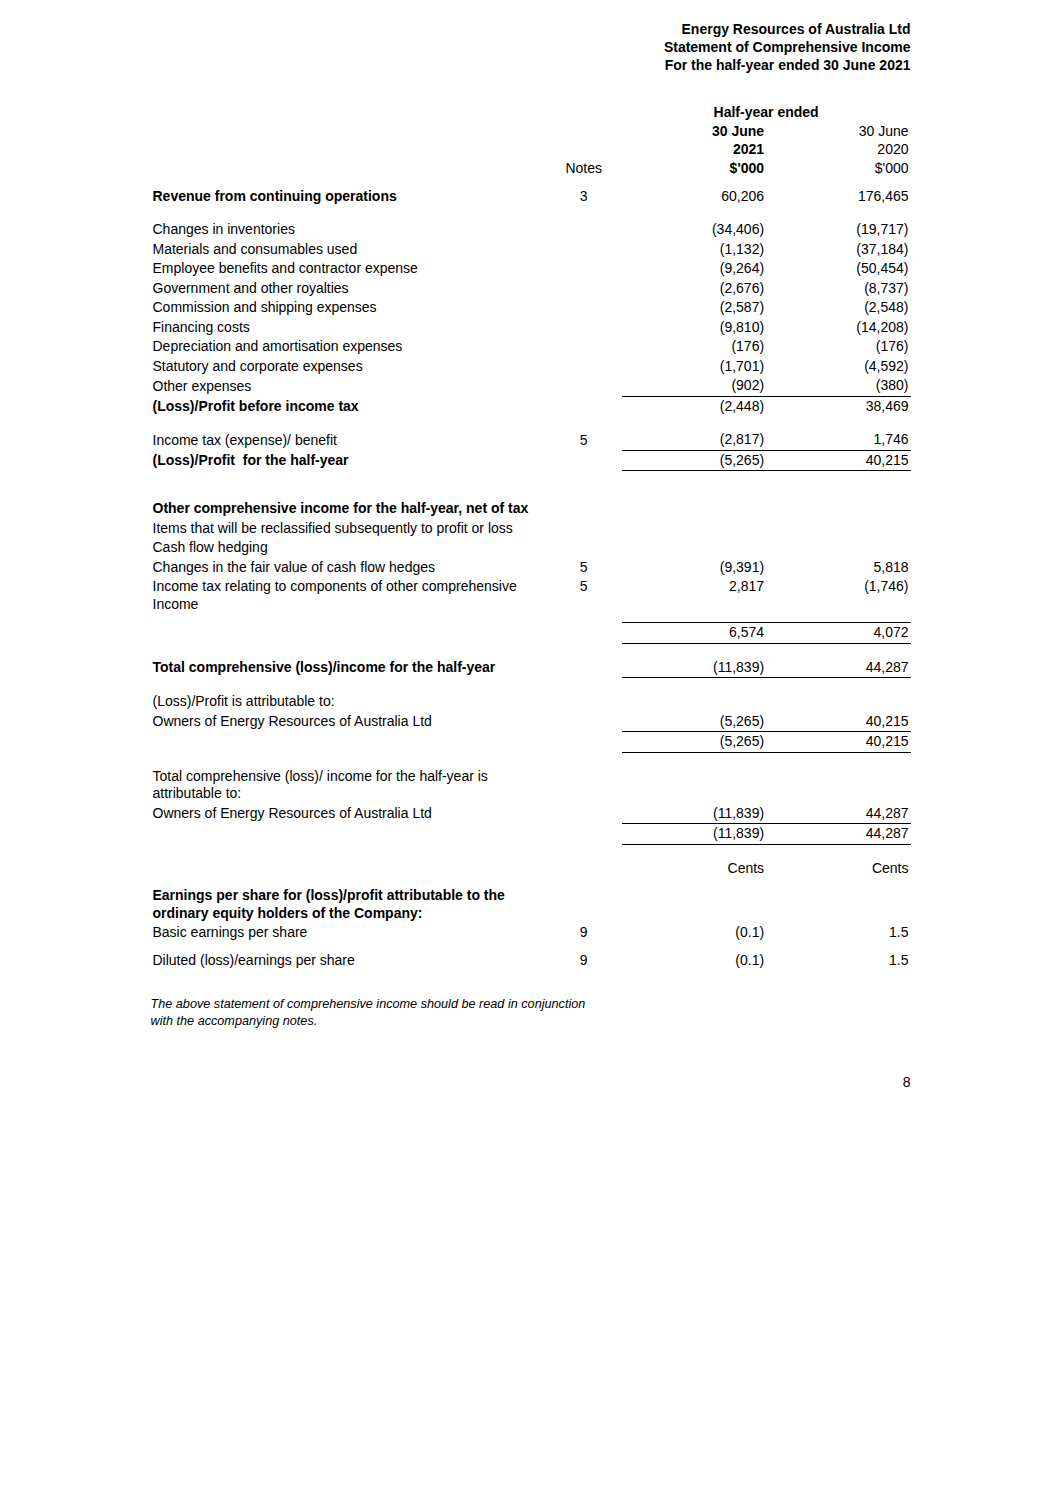Energy Resources of Australia Ltd
Statement of Comprehensive Income
For the half-year ended 30 June 2021
| | | Half-year ended |
| --- | --- | --- |
| | | 30 June 2021 | 30 June 2020 |
| | Notes | $'000 | $'000 |
| Revenue from continuing operations | 3 | 60,206 | 176,465 |
| Changes in inventories | | (34,406) | (19,717) |
| Materials and consumables used | | (1,132) | (37,184) |
| Employee benefits and contractor expense | | (9,264) | (50,454) |
| Government and other royalties | | (2,676) | (8,737) |
| Commission and shipping expenses | | (2,587) | (2,548) |
| Financing costs | | (9,810) | (14,208) |
| Depreciation and amortisation expenses | | (176) | (176) |
| Statutory and corporate expenses | | (1,701) | (4,592) |
| Other expenses | | (902) | (380) |
| (Loss)/Profit before income tax | | (2,448) | 38,469 |
| Income tax (expense)/ benefit | 5 | (2,817) | 1,746 |
| (Loss)/Profit for the half-year | | (5,265) | 40,215 |
| Other comprehensive income for the half-year, net of tax | | | |
| Items that will be reclassified subsequently to profit or loss | | | |
| Cash flow hedging | | | |
| Changes in the fair value of cash flow hedges | 5 | (9,391) | 5,818 |
| Income tax relating to components of other comprehensive Income | 5 | 2,817 | (1,746) |
| | | 6,574 | 4,072 |
| Total comprehensive (loss)/income for the half-year | | (11,839) | 44,287 |
| (Loss)/Profit is attributable to: | | | |
| Owners of Energy Resources of Australia Ltd | | (5,265) | 40,215 |
| | | (5,265) | 40,215 |
| Total comprehensive (loss)/ income for the half-year is attributable to: | | | |
| Owners of Energy Resources of Australia Ltd | | (11,839) | 44,287 |
| | | (11,839) | 44,287 |
| | | Cents | Cents |
| Earnings per share for (loss)/profit attributable to the ordinary equity holders of the Company: | | | |
| Basic earnings per share | 9 | (0.1) | 1.5 |
| Diluted (loss)/earnings per share | 9 | (0.1) | 1.5 |
The above statement of comprehensive income should be read in conjunction with the accompanying notes.
8